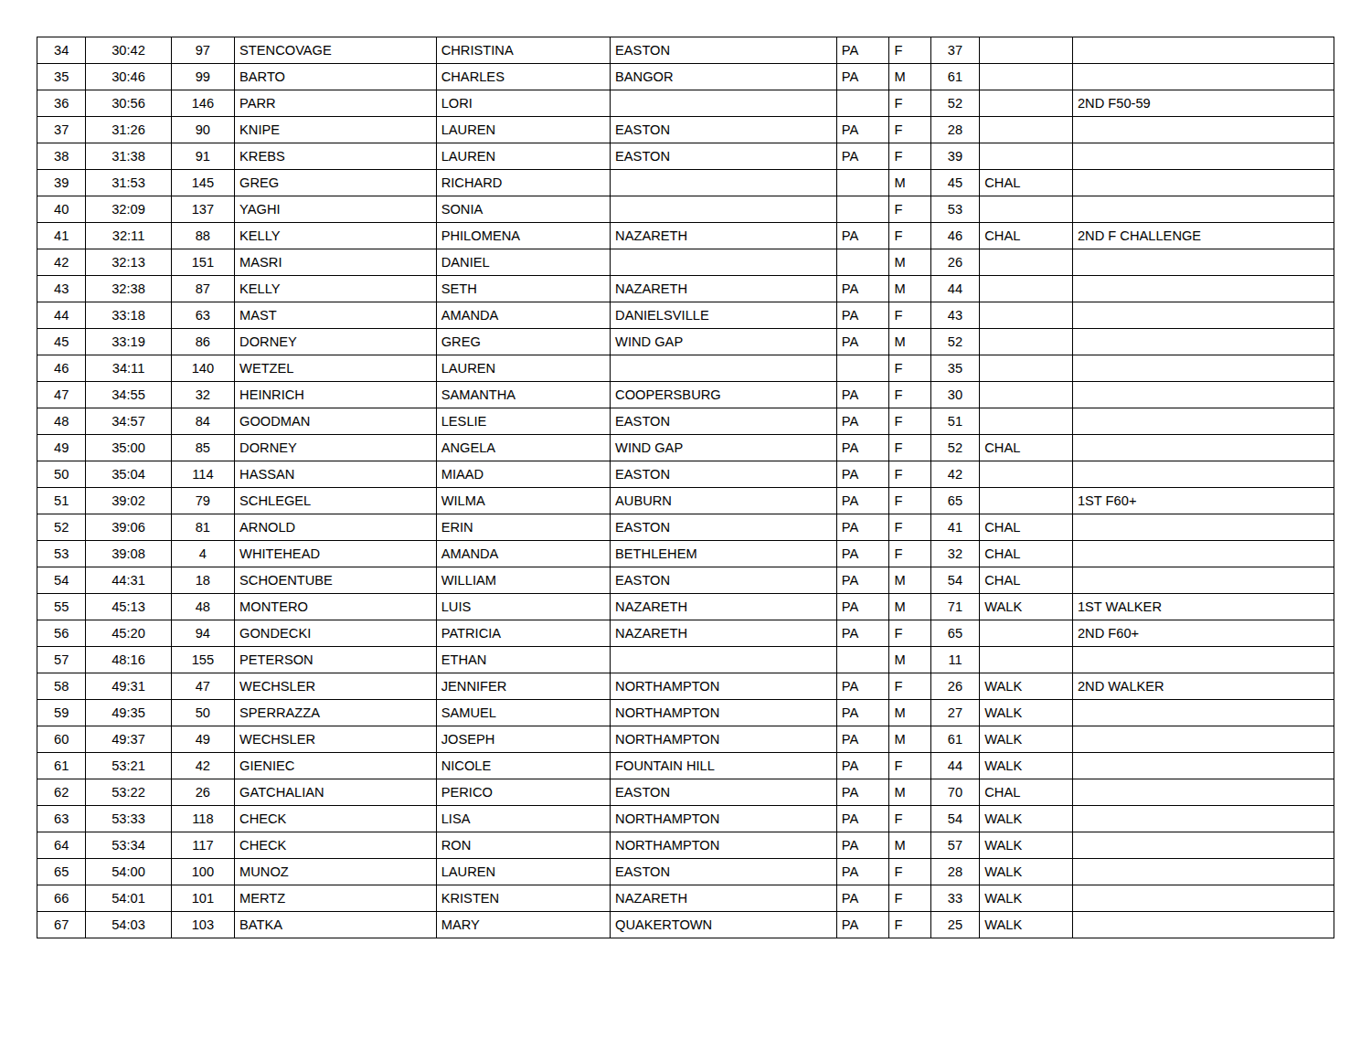| 34 | 30:42 | 97 | STENCOVAGE | CHRISTINA | EASTON | PA | F | 37 | | |
| 35 | 30:46 | 99 | BARTO | CHARLES | BANGOR | PA | M | 61 | | |
| 36 | 30:56 | 146 | PARR | LORI | | | F | 52 | | 2ND F50-59 |
| 37 | 31:26 | 90 | KNIPE | LAUREN | EASTON | PA | F | 28 | | |
| 38 | 31:38 | 91 | KREBS | LAUREN | EASTON | PA | F | 39 | | |
| 39 | 31:53 | 145 | GREG | RICHARD | | | M | 45 | CHAL | |
| 40 | 32:09 | 137 | YAGHI | SONIA | | | F | 53 | | |
| 41 | 32:11 | 88 | KELLY | PHILOMENA | NAZARETH | PA | F | 46 | CHAL | 2ND F CHALLENGE |
| 42 | 32:13 | 151 | MASRI | DANIEL | | | M | 26 | | |
| 43 | 32:38 | 87 | KELLY | SETH | NAZARETH | PA | M | 44 | | |
| 44 | 33:18 | 63 | MAST | AMANDA | DANIELSVILLE | PA | F | 43 | | |
| 45 | 33:19 | 86 | DORNEY | GREG | WIND GAP | PA | M | 52 | | |
| 46 | 34:11 | 140 | WETZEL | LAUREN | | | F | 35 | | |
| 47 | 34:55 | 32 | HEINRICH | SAMANTHA | COOPERSBURG | PA | F | 30 | | |
| 48 | 34:57 | 84 | GOODMAN | LESLIE | EASTON | PA | F | 51 | | |
| 49 | 35:00 | 85 | DORNEY | ANGELA | WIND GAP | PA | F | 52 | CHAL | |
| 50 | 35:04 | 114 | HASSAN | MIAAD | EASTON | PA | F | 42 | | |
| 51 | 39:02 | 79 | SCHLEGEL | WILMA | AUBURN | PA | F | 65 | | 1ST F60+ |
| 52 | 39:06 | 81 | ARNOLD | ERIN | EASTON | PA | F | 41 | CHAL | |
| 53 | 39:08 | 4 | WHITEHEAD | AMANDA | BETHLEHEM | PA | F | 32 | CHAL | |
| 54 | 44:31 | 18 | SCHOENTUBE | WILLIAM | EASTON | PA | M | 54 | CHAL | |
| 55 | 45:13 | 48 | MONTERO | LUIS | NAZARETH | PA | M | 71 | WALK | 1ST WALKER |
| 56 | 45:20 | 94 | GONDECKI | PATRICIA | NAZARETH | PA | F | 65 | | 2ND F60+ |
| 57 | 48:16 | 155 | PETERSON | ETHAN | | | M | 11 | | |
| 58 | 49:31 | 47 | WECHSLER | JENNIFER | NORTHAMPTON | PA | F | 26 | WALK | 2ND WALKER |
| 59 | 49:35 | 50 | SPERRAZZA | SAMUEL | NORTHAMPTON | PA | M | 27 | WALK | |
| 60 | 49:37 | 49 | WECHSLER | JOSEPH | NORTHAMPTON | PA | M | 61 | WALK | |
| 61 | 53:21 | 42 | GIENIEC | NICOLE | FOUNTAIN HILL | PA | F | 44 | WALK | |
| 62 | 53:22 | 26 | GATCHALIAN | PERICO | EASTON | PA | M | 70 | CHAL | |
| 63 | 53:33 | 118 | CHECK | LISA | NORTHAMPTON | PA | F | 54 | WALK | |
| 64 | 53:34 | 117 | CHECK | RON | NORTHAMPTON | PA | M | 57 | WALK | |
| 65 | 54:00 | 100 | MUNOZ | LAUREN | EASTON | PA | F | 28 | WALK | |
| 66 | 54:01 | 101 | MERTZ | KRISTEN | NAZARETH | PA | F | 33 | WALK | |
| 67 | 54:03 | 103 | BATKA | MARY | QUAKERTOWN | PA | F | 25 | WALK | |